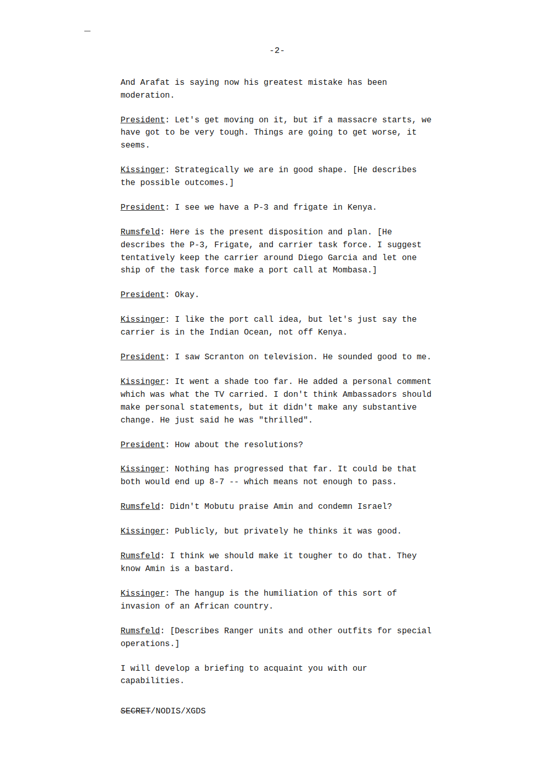-2-
And Arafat is saying now his greatest mistake has been moderation.
President: Let's get moving on it, but if a massacre starts, we have got to be very tough. Things are going to get worse, it seems.
Kissinger: Strategically we are in good shape. [He describes the possible outcomes.]
President: I see we have a P-3 and frigate in Kenya.
Rumsfeld: Here is the present disposition and plan. [He describes the P-3, Frigate, and carrier task force. I suggest tentatively keep the carrier around Diego Garcia and let one ship of the task force make a port call at Mombasa.]
President: Okay.
Kissinger: I like the port call idea, but let's just say the carrier is in the Indian Ocean, not off Kenya.
President: I saw Scranton on television. He sounded good to me.
Kissinger: It went a shade too far. He added a personal comment which was what the TV carried. I don't think Ambassadors should make personal statements, but it didn't make any substantive change. He just said he was "thrilled".
President: How about the resolutions?
Kissinger: Nothing has progressed that far. It could be that both would end up 8-7 -- which means not enough to pass.
Rumsfeld: Didn't Mobutu praise Amin and condemn Israel?
Kissinger: Publicly, but privately he thinks it was good.
Rumsfeld: I think we should make it tougher to do that. They know Amin is a bastard.
Kissinger: The hangup is the humiliation of this sort of invasion of an African country.
Rumsfeld: [Describes Ranger units and other outfits for special operations.]
I will develop a briefing to acquaint you with our capabilities.
SECRET/NODIS/XGDS